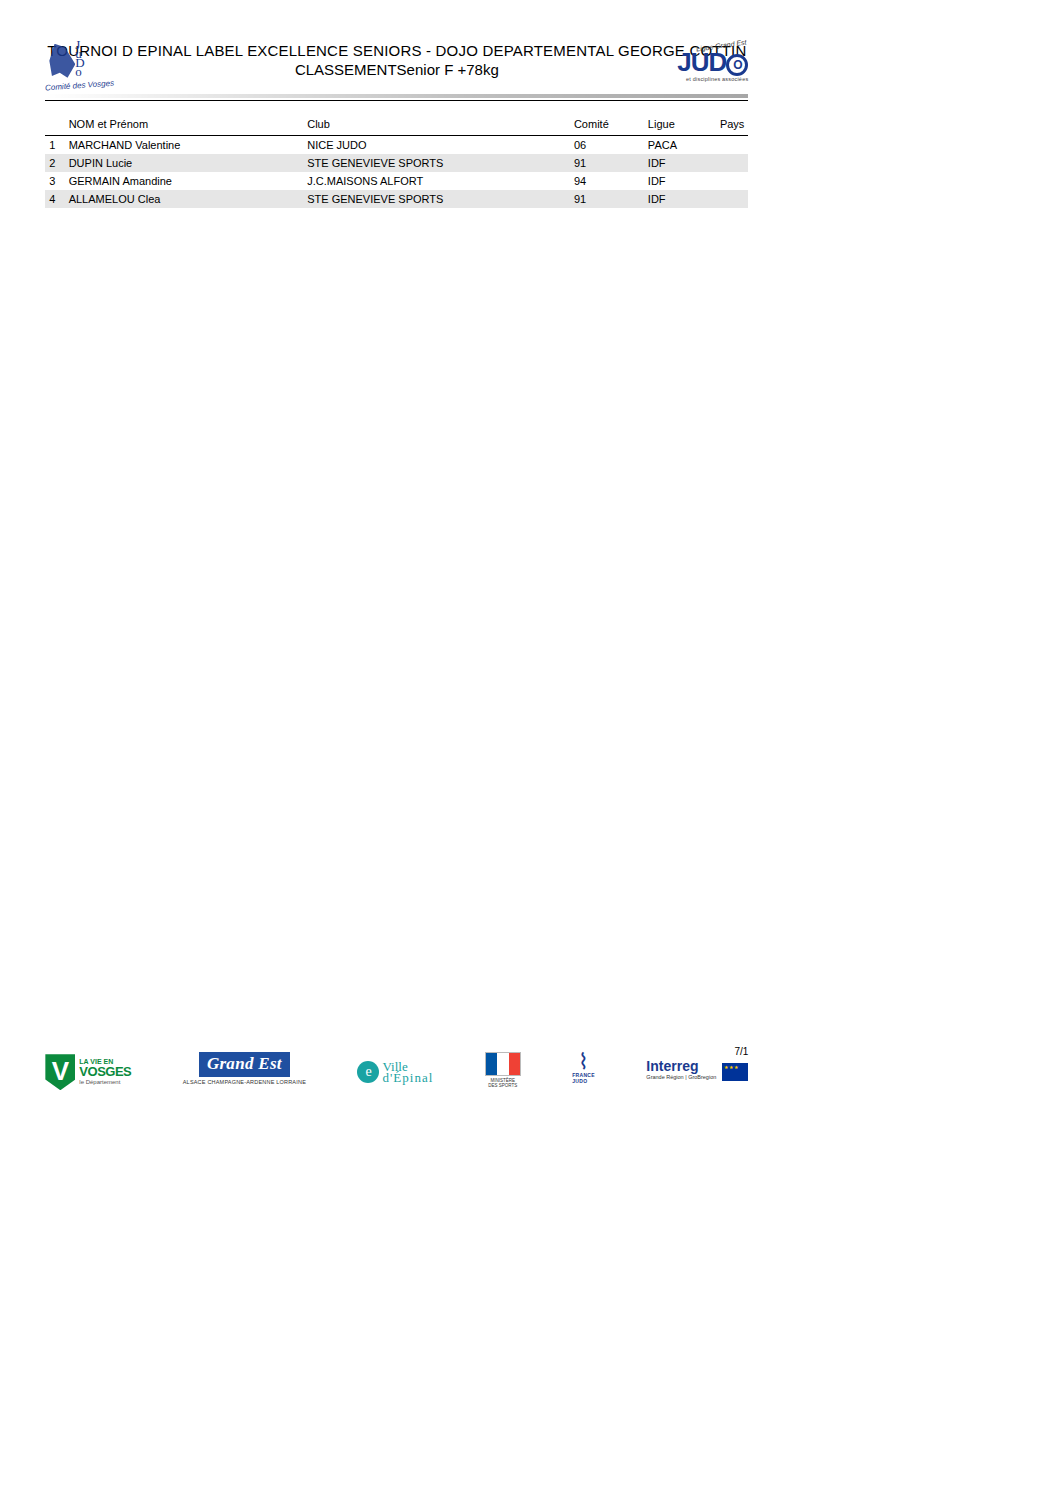JuDo
Comité des Vosges
TOURNOI D EPINAL LABEL EXCELLENCE SENIORS - DOJO DEPARTEMENTAL GEORGE COTTIN
CLASSEMENTSenior F +78kg
Ligue Grand Est
JUDO
et disciplines associées
| | NOM et Prénom | Club | Comité | Ligue | Pays |
| --- | --- | --- | --- | --- | --- |
| 1 | MARCHAND Valentine | NICE JUDO | 06 | PACA | |
| 2 | DUPIN Lucie | STE GENEVIEVE SPORTS | 91 | IDF | |
| 3 | GERMAIN Amandine | J.C.MAISONS ALFORT | 94 | IDF | |
| 4 | ALLAMELOU Clea | STE GENEVIEVE SPORTS | 91 | IDF | |
V
LA VIE EN
VOSGES
le Département
Grand Est
ALSACE CHAMPAGNE-ARDENNE LORRAINE
e
Ville
d'Épinal
MINISTÈRE
DES SPORTS
⌇
FRANCE
JUDO
Interreg
Grande Région | GroBregion
7/1